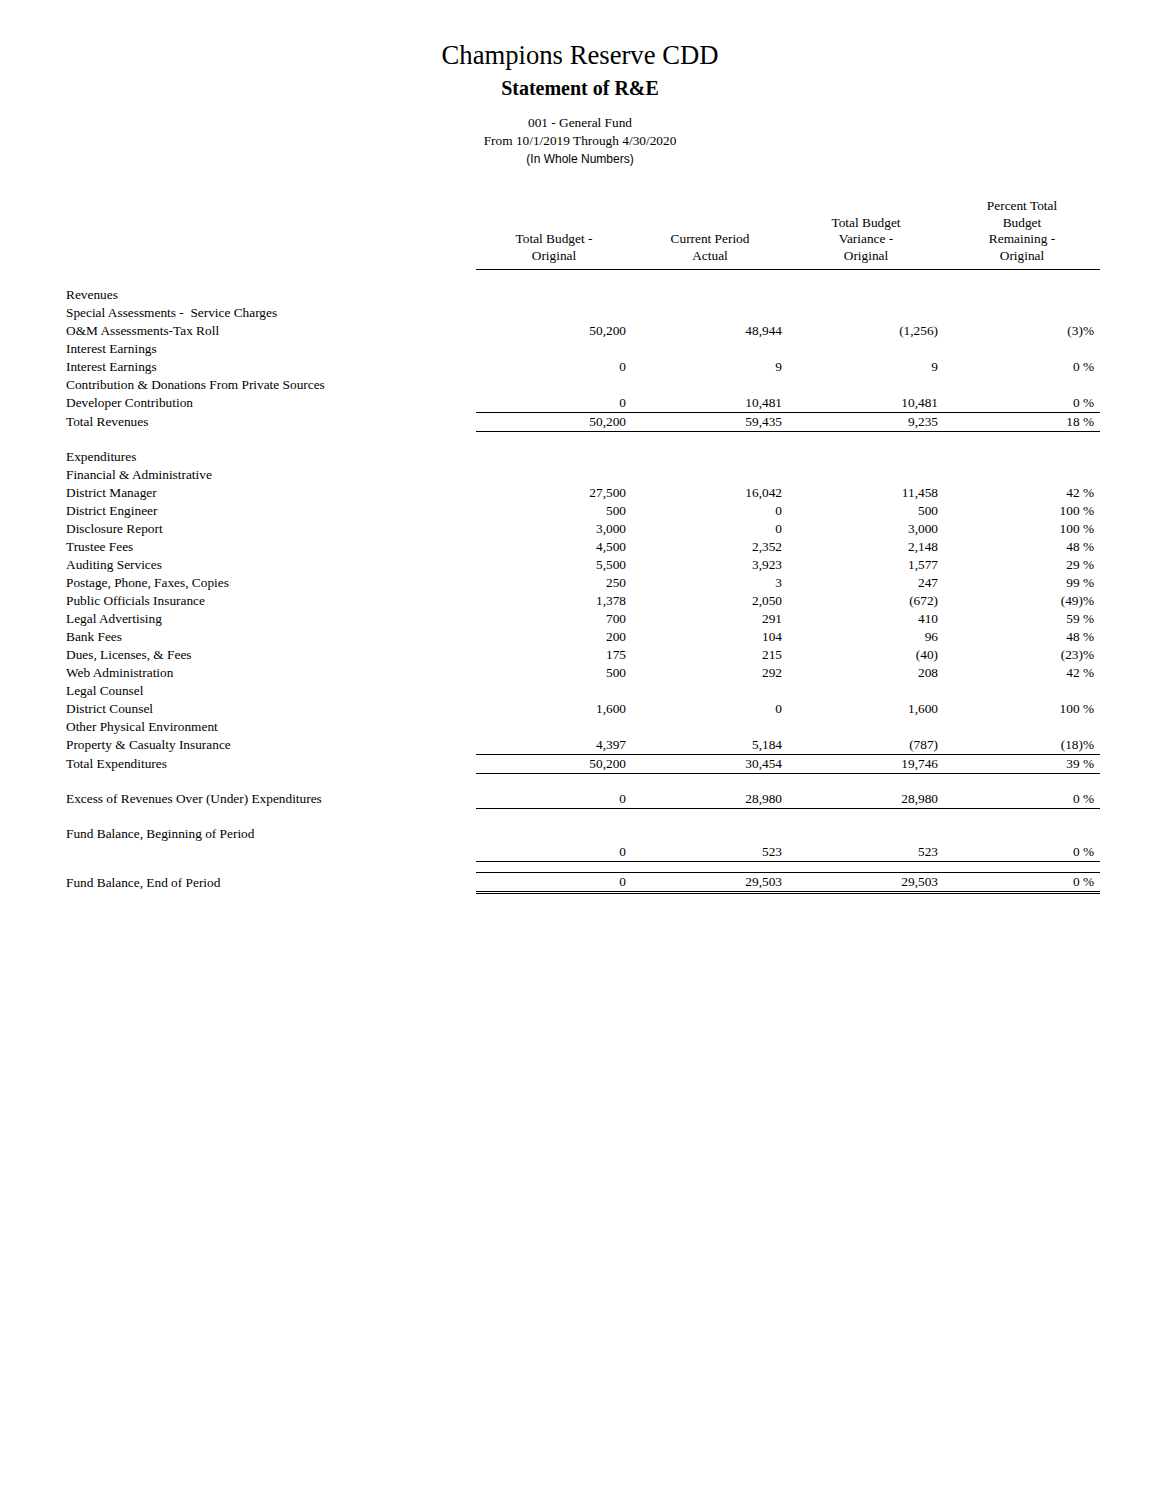Champions Reserve CDD
Statement of R&E
001 - General Fund
From 10/1/2019 Through 4/30/2020
(In Whole Numbers)
| | Total Budget - Original | Current Period Actual | Total Budget Variance - Original | Percent Total Budget Remaining - Original |
| --- | --- | --- | --- | --- |
| Revenues | | | | |
| Special Assessments - Service Charges | | | | |
| O&M Assessments-Tax Roll | 50,200 | 48,944 | (1,256) | (3)% |
| Interest Earnings | | | | |
| Interest Earnings | 0 | 9 | 9 | 0 % |
| Contribution & Donations From Private Sources | | | | |
| Developer Contribution | 0 | 10,481 | 10,481 | 0 % |
| Total Revenues | 50,200 | 59,435 | 9,235 | 18 % |
| Expenditures | | | | |
| Financial & Administrative | | | | |
| District Manager | 27,500 | 16,042 | 11,458 | 42 % |
| District Engineer | 500 | 0 | 500 | 100 % |
| Disclosure Report | 3,000 | 0 | 3,000 | 100 % |
| Trustee Fees | 4,500 | 2,352 | 2,148 | 48 % |
| Auditing Services | 5,500 | 3,923 | 1,577 | 29 % |
| Postage, Phone, Faxes, Copies | 250 | 3 | 247 | 99 % |
| Public Officials Insurance | 1,378 | 2,050 | (672) | (49)% |
| Legal Advertising | 700 | 291 | 410 | 59 % |
| Bank Fees | 200 | 104 | 96 | 48 % |
| Dues, Licenses, & Fees | 175 | 215 | (40) | (23)% |
| Web Administration | 500 | 292 | 208 | 42 % |
| Legal Counsel | | | | |
| District Counsel | 1,600 | 0 | 1,600 | 100 % |
| Other Physical Environment | | | | |
| Property & Casualty Insurance | 4,397 | 5,184 | (787) | (18)% |
| Total Expenditures | 50,200 | 30,454 | 19,746 | 39 % |
| Excess of Revenues Over (Under) Expenditures | 0 | 28,980 | 28,980 | 0 % |
| Fund Balance, Beginning of Period | | | | |
| | 0 | 523 | 523 | 0 % |
| Fund Balance, End of Period | 0 | 29,503 | 29,503 | 0 % |